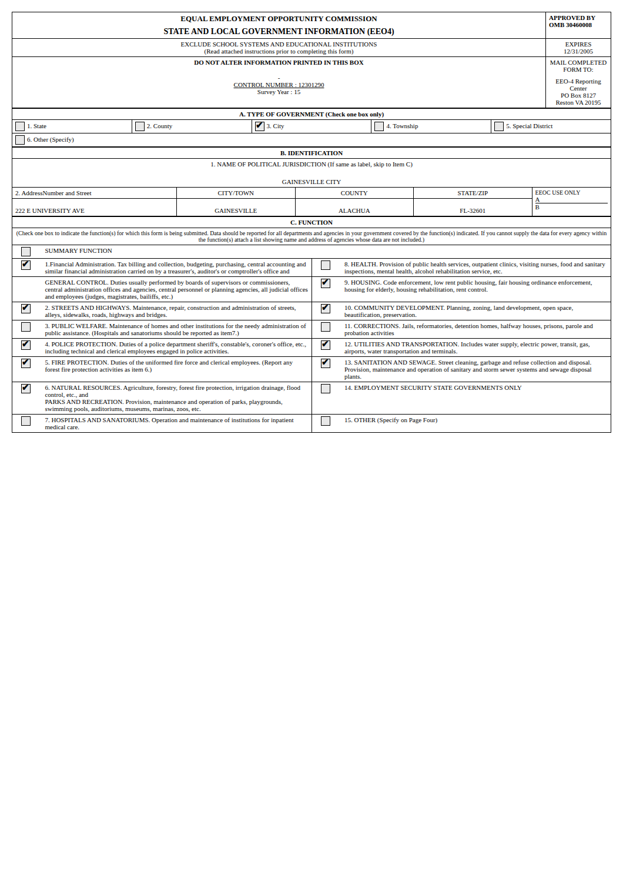| EQUAL EMPLOYMENT OPPORTUNITY COMMISSION STATE AND LOCAL GOVERNMENT INFORMATION (EEO4) | APPROVED BY OMB 30460008 |
| EXCLUDE SCHOOL SYSTEMS AND EDUCATIONAL INSTITUTIONS (Read attached instructions prior to completing this form) | EXPIRES 12/31/2005 |
| DO NOT ALTER INFORMATION PRINTED IN THIS BOX | MAIL COMPLETED FORM TO: EEO-4 Reporting Center PO Box 8127 Reston VA 20195 |
| - CONTROL NUMBER : 12301290 Survey Year : 15 |
| A. TYPE OF GOVERNMENT (Check one box only) |
| 1. State | 2. County | 3. City | 4. Township | 5. Special District |
| 6. Other (Specify) |
| B. IDENTIFICATION |
| 1. NAME OF POLITICAL JURISDICTION (If same as label, skip to Item C) GAINESVILLE CITY |
| 2. AddressNumber and Street | CITY/TOWN | COUNTY | STATE/ZIP | EEOC USE ONLY A B |
| 222 E UNIVERSITY AVE | GAINESVILLE | ALACHUA | FL-32601 |
| C. FUNCTION |
| (Check one box to indicate the function(s) for which this form is being submitted. Data should be reported for all departments and agencies in your government covered by the function(s) indicated. If you cannot supply the data for every agency within the function(s) attach a list showing name and address of agencies whose data are not included.) |
| | SUMMARY FUNCTION |
| | 1.Financial Administration. Tax billing and collection, budgeting, purchasing, central accounting and similar financial administration carried on by a treasurer's, auditor's or comptroller's office and | | 8. HEALTH. Provision of public health services, outpatient clinics, visiting nurses, food and sanitary inspections, mental health, alcohol rehabilitation service, etc. |
| | GENERAL CONTROL. Duties usually performed by boards of supervisors or commissioners, central administration offices and agencies, central personnel or planning agencies, all judicial offices and employees (judges, magistrates, bailiffs, etc.) | | 9. HOUSING. Code enforcement, low rent public housing, fair housing ordinance enforcement, housing for elderly, housing rehabilitation, rent control. |
| | 2. STREETS AND HIGHWAYS. Maintenance, repair, construction and administration of streets, alleys, sidewalks, roads, highways and bridges. | | 10. COMMUNITY DEVELOPMENT. Planning, zoning, land development, open space, beautification, preservation. |
| | 3. PUBLIC WELFARE. Maintenance of homes and other institutions for the needy administration of public assistance. (Hospitals and sanatoriums should be reported as item7.) | | 11. CORRECTIONS. Jails, reformatories, detention homes, halfway houses, prisons, parole and probation activities |
| | 4. POLICE PROTECTION. Duties of a police department sheriff's, constable's, coroner's office, etc., including technical and clerical employees engaged in police activities. | | 12. UTILITIES AND TRANSPORTATION. Includes water supply, electric power, transit, gas, airports, water transportation and terminals. |
| | 5. FIRE PROTECTION. Duties of the uniformed fire force and clerical employees. (Report any forest fire protection activities as item 6.) | | 13. SANITATION AND SEWAGE. Street cleaning, garbage and refuse collection and disposal. Provision, maintenance and operation of sanitary and storm sewer systems and sewage disposal plants. |
| | 6. NATURAL RESOURCES. Agriculture, forestry, forest fire protection, irrigation drainage, flood control, etc., and PARKS AND RECREATION. Provision, maintenance and operation of parks, playgrounds, swimming pools, auditoriums, museums, marinas, zoos, etc. | | 14. EMPLOYMENT SECURITY STATE GOVERNMENTS ONLY |
| | 7. HOSPITALS AND SANATORIUMS. Operation and maintenance of institutions for inpatient medical care. | | 15. OTHER (Specify on Page Four) |